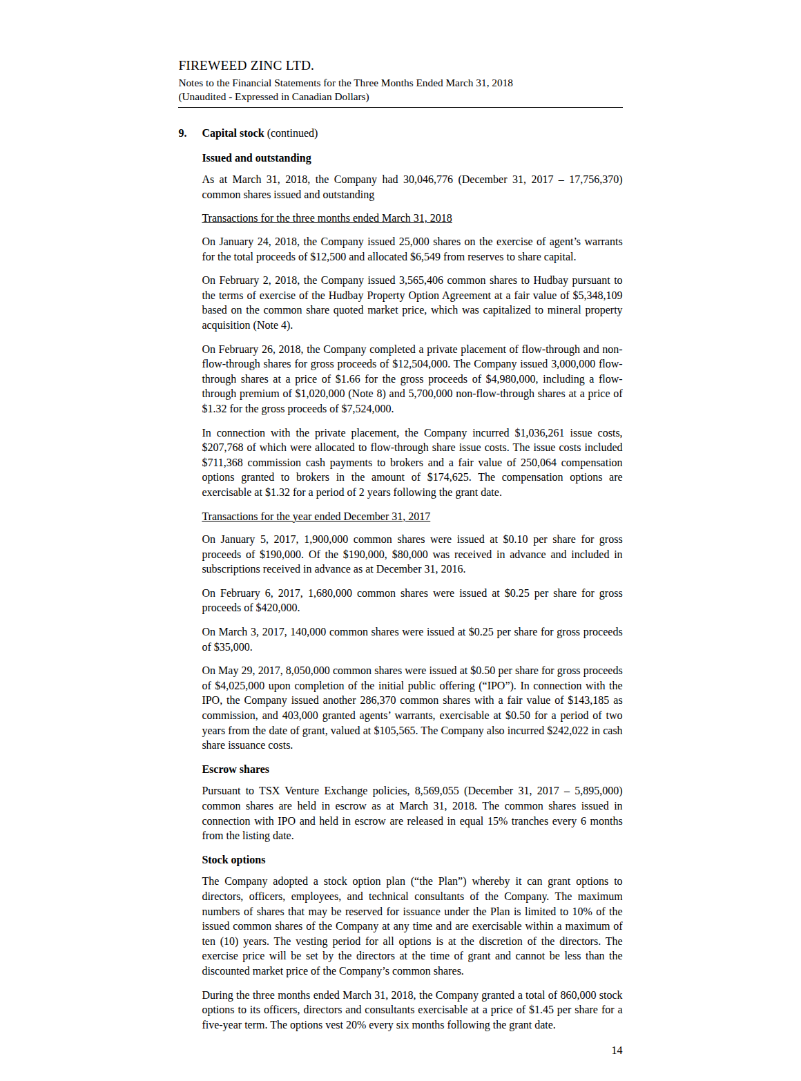FIREWEED ZINC LTD.
Notes to the Financial Statements for the Three Months Ended March 31, 2018
(Unaudited - Expressed in Canadian Dollars)
9.
Capital stock (continued)
Issued and outstanding
As at March 31, 2018, the Company had 30,046,776 (December 31, 2017 – 17,756,370) common shares issued and outstanding
Transactions for the three months ended March 31, 2018
On January 24, 2018, the Company issued 25,000 shares on the exercise of agent’s warrants for the total proceeds of $12,500 and allocated $6,549 from reserves to share capital.
On February 2, 2018, the Company issued 3,565,406 common shares to Hudbay pursuant to the terms of exercise of the Hudbay Property Option Agreement at a fair value of $5,348,109 based on the common share quoted market price, which was capitalized to mineral property acquisition (Note 4).
On February 26, 2018, the Company completed a private placement of flow-through and non-flow-through shares for gross proceeds of $12,504,000. The Company issued 3,000,000 flow-through shares at a price of $1.66 for the gross proceeds of $4,980,000, including a flow-through premium of $1,020,000 (Note 8) and 5,700,000 non-flow-through shares at a price of $1.32 for the gross proceeds of $7,524,000.
In connection with the private placement, the Company incurred $1,036,261 issue costs, $207,768 of which were allocated to flow-through share issue costs. The issue costs included $711,368 commission cash payments to brokers and a fair value of 250,064 compensation options granted to brokers in the amount of $174,625. The compensation options are exercisable at $1.32 for a period of 2 years following the grant date.
Transactions for the year ended December 31, 2017
On January 5, 2017, 1,900,000 common shares were issued at $0.10 per share for gross proceeds of $190,000. Of the $190,000, $80,000 was received in advance and included in subscriptions received in advance as at December 31, 2016.
On February 6, 2017, 1,680,000 common shares were issued at $0.25 per share for gross proceeds of $420,000.
On March 3, 2017, 140,000 common shares were issued at $0.25 per share for gross proceeds of $35,000.
On May 29, 2017, 8,050,000 common shares were issued at $0.50 per share for gross proceeds of $4,025,000 upon completion of the initial public offering (“IPO”). In connection with the IPO, the Company issued another 286,370 common shares with a fair value of $143,185 as commission, and 403,000 granted agents’ warrants, exercisable at $0.50 for a period of two years from the date of grant, valued at $105,565. The Company also incurred $242,022 in cash share issuance costs.
Escrow shares
Pursuant to TSX Venture Exchange policies, 8,569,055 (December 31, 2017 – 5,895,000) common shares are held in escrow as at March 31, 2018. The common shares issued in connection with IPO and held in escrow are released in equal 15% tranches every 6 months from the listing date.
Stock options
The Company adopted a stock option plan (“the Plan”) whereby it can grant options to directors, officers, employees, and technical consultants of the Company. The maximum numbers of shares that may be reserved for issuance under the Plan is limited to 10% of the issued common shares of the Company at any time and are exercisable within a maximum of ten (10) years. The vesting period for all options is at the discretion of the directors. The exercise price will be set by the directors at the time of grant and cannot be less than the discounted market price of the Company’s common shares.
During the three months ended March 31, 2018, the Company granted a total of 860,000 stock options to its officers, directors and consultants exercisable at a price of $1.45 per share for a five-year term. The options vest 20% every six months following the grant date.
14